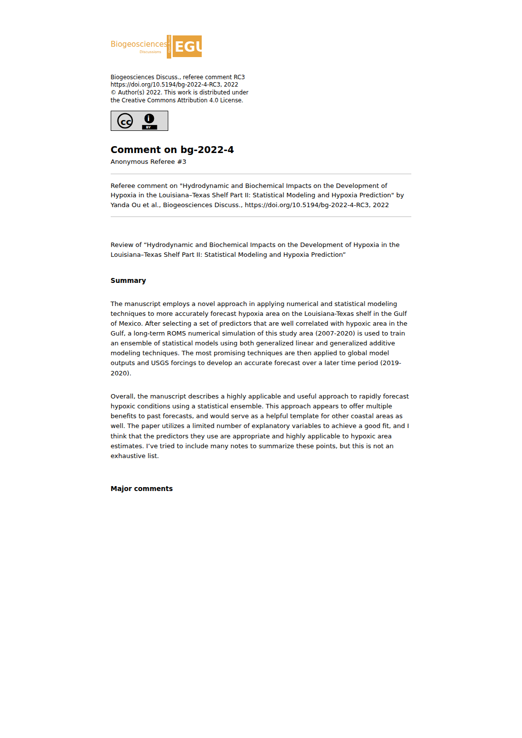Biogeosciences Discuss., referee comment RC3
https://doi.org/10.5194/bg-2022-4-RC3, 2022
© Author(s) 2022. This work is distributed under
the Creative Commons Attribution 4.0 License.
Comment on bg-2022-4
Anonymous Referee #3
Referee comment on "Hydrodynamic and Biochemical Impacts on the Development of Hypoxia in the Louisiana–Texas Shelf Part II: Statistical Modeling and Hypoxia Prediction" by Yanda Ou et al., Biogeosciences Discuss., https://doi.org/10.5194/bg-2022-4-RC3, 2022
Review of “Hydrodynamic and Biochemical Impacts on the Development of Hypoxia in the Louisiana–Texas Shelf Part II: Statistical Modeling and Hypoxia Prediction”
Summary
The manuscript employs a novel approach in applying numerical and statistical modeling techniques to more accurately forecast hypoxia area on the Louisiana-Texas shelf in the Gulf of Mexico. After selecting a set of predictors that are well correlated with hypoxic area in the Gulf, a long-term ROMS numerical simulation of this study area (2007-2020) is used to train an ensemble of statistical models using both generalized linear and generalized additive modeling techniques. The most promising techniques are then applied to global model outputs and USGS forcings to develop an accurate forecast over a later time period (2019-2020).
Overall, the manuscript describes a highly applicable and useful approach to rapidly forecast hypoxic conditions using a statistical ensemble. This approach appears to offer multiple benefits to past forecasts, and would serve as a helpful template for other coastal areas as well. The paper utilizes a limited number of explanatory variables to achieve a good fit, and I think that the predictors they use are appropriate and highly applicable to hypoxic area estimates. I’ve tried to include many notes to summarize these points, but this is not an exhaustive list.
Major comments